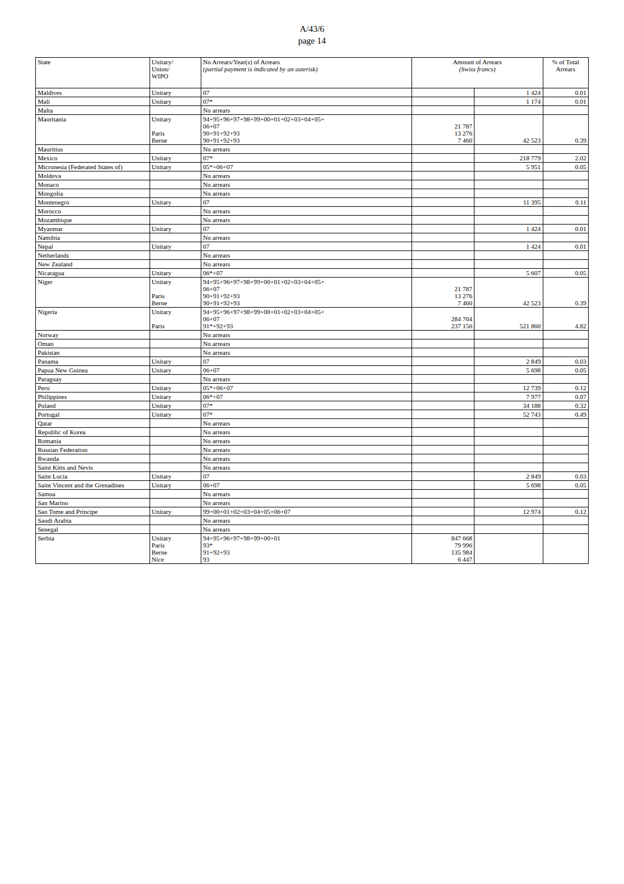A/43/6
page 14
| State | Unitary/ Union/ WIPO | No Arrears/Year(s) of Arrears (partial payment is indicated by an asterisk) | Amount of Arrears (Swiss francs) | % of Total Arrears |
| --- | --- | --- | --- | --- |
| Maldives | Unitary | 07 | | 1 424 | 0.01 |
| Mali | Unitary | 07* | | 1 174 | 0.01 |
| Malta | | No arrears | | | |
| Mauritania | Unitary Paris Berne | 94+95+96+97+98+99+00+01+02+03+04+05+ 06+07 90+91+92+93 90+91+92+93 | 21 787 13 276 7 460 | 42 523 | 0.39 |
| Mauritius | | No arrears | | | |
| Mexico | Unitary | 07* | | 218 779 | 2.02 |
| Micronesia (Federated States of) | Unitary | 05*+06+07 | | 5 951 | 0.05 |
| Moldova | | No arrears | | | |
| Monaco | | No arrears | | | |
| Mongolia | | No arrears | | | |
| Montenegro | Unitary | 07 | | 11 395 | 0.11 |
| Morocco | | No arrears | | | |
| Mozambique | | No arrears | | | |
| Myanmar | Unitary | 07 | | 1 424 | 0.01 |
| Namibia | | No arrears | | | |
| Nepal | Unitary | 07 | | 1 424 | 0.01 |
| Netherlands | | No arrears | | | |
| New Zealand | | No arrears | | | |
| Nicaragua | Unitary | 06*+07 | | 5 607 | 0.05 |
| Niger | Unitary Paris Berne | 94+95+96+97+98+99+00+01+02+03+04+05+ 06+07 90+91+92+93 90+91+92+93 | 21 787 13 276 7 460 | 42 523 | 0.39 |
| Nigeria | Unitary Paris | 94+95+96+97+98+99+00+01+02+03+04+05+ 06+07 91*+92+93 | 284 704 237 156 | 521 860 | 4.82 |
| Norway | | No arrears | | | |
| Oman | | No arrears | | | |
| Pakistan | | No arrears | | | |
| Panama | Unitary | 07 | | 2 849 | 0.03 |
| Papua New Guinea | Unitary | 06+07 | | 5 698 | 0.05 |
| Paraguay | | No arrears | | | |
| Peru | Unitary | 05*+06+07 | | 12 739 | 0.12 |
| Philippines | Unitary | 06*+07 | | 7 977 | 0.07 |
| Poland | Unitary | 07* | | 34 188 | 0.32 |
| Portugal | Unitary | 07* | | 52 743 | 0.49 |
| Qatar | | No arrears | | | |
| Republic of Korea | | No arrears | | | |
| Romania | | No arrears | | | |
| Russian Federation | | No arrears | | | |
| Rwanda | | No arrears | | | |
| Saint Kitts and Nevis | | No arrears | | | |
| Saint Lucia | Unitary | 07 | | 2 849 | 0.03 |
| Saint Vincent and the Grenadines | Unitary | 06+07 | | 5 698 | 0.05 |
| Samoa | | No arrears | | | |
| San Marino | | No arrears | | | |
| Sao Tome and Principe | Unitary | 99+00+01+02+03+04+05+06+07 | | 12 974 | 0.12 |
| Saudi Arabia | | No arrears | | | |
| Senegal | | No arrears | | | |
| Serbia | Unitary Paris Berne Nice | 94+95+96+97+98+99+00+01 93* 91+92+93 93 | 847 668 79 996 135 984 6 447 | | |